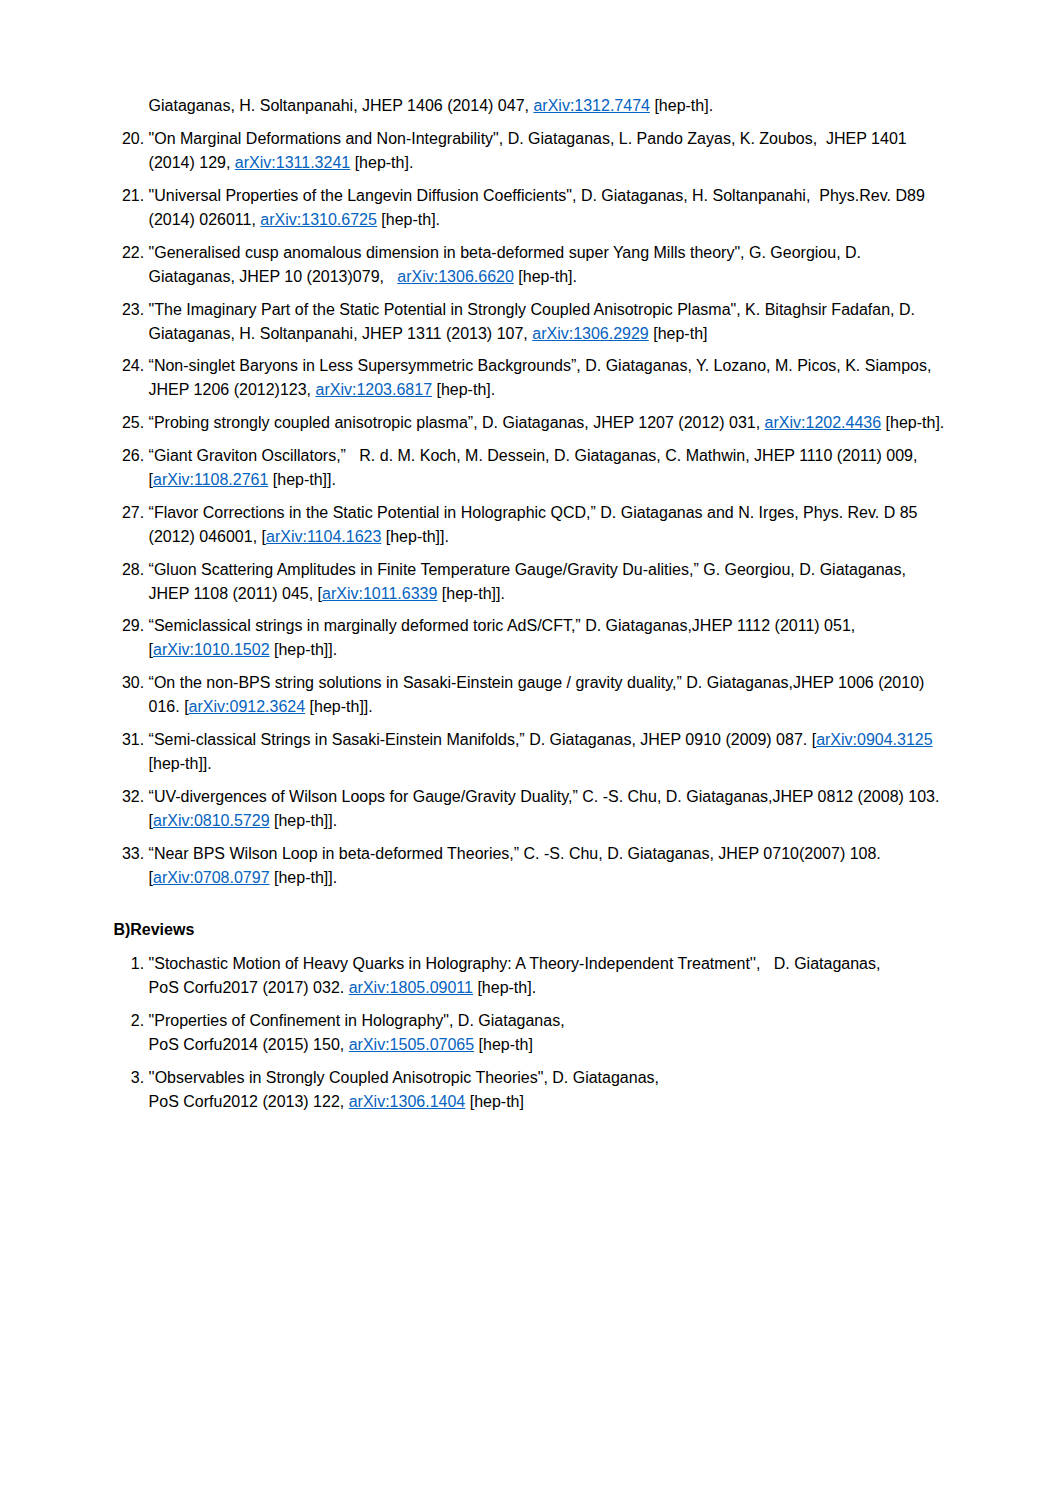Giataganas, H. Soltanpanahi, JHEP 1406 (2014) 047, arXiv:1312.7474 [hep-th].
"On Marginal Deformations and Non-Integrability", D. Giataganas, L. Pando Zayas, K. Zoubos, JHEP 1401 (2014) 129, arXiv:1311.3241 [hep-th].
"Universal Properties of the Langevin Diffusion Coefficients", D. Giataganas, H. Soltanpanahi, Phys.Rev. D89 (2014) 026011, arXiv:1310.6725 [hep-th].
"Generalised cusp anomalous dimension in beta-deformed super Yang Mills theory", G. Georgiou, D. Giataganas, JHEP 10 (2013)079, arXiv:1306.6620 [hep-th].
"The Imaginary Part of the Static Potential in Strongly Coupled Anisotropic Plasma", K. Bitaghsir Fadafan, D. Giataganas, H. Soltanpanahi, JHEP 1311 (2013) 107, arXiv:1306.2929 [hep-th]
“Non-singlet Baryons in Less Supersymmetric Backgrounds”, D. Giataganas, Y. Lozano, M. Picos, K. Siampos, JHEP 1206 (2012)123, arXiv:1203.6817 [hep-th].
“Probing strongly coupled anisotropic plasma”, D. Giataganas, JHEP 1207 (2012) 031, arXiv:1202.4436 [hep-th].
“Giant Graviton Oscillators,” R. d. M. Koch, M. Dessein, D. Giataganas, C. Mathwin, JHEP 1110 (2011) 009, [arXiv:1108.2761 [hep-th]].
“Flavor Corrections in the Static Potential in Holographic QCD,” D. Giataganas and N. Irges, Phys. Rev. D 85 (2012) 046001, [arXiv:1104.1623 [hep-th]].
“Gluon Scattering Amplitudes in Finite Temperature Gauge/Gravity Du-alities,” G. Georgiou, D. Giataganas, JHEP 1108 (2011) 045, [arXiv:1011.6339 [hep-th]].
“Semiclassical strings in marginally deformed toric AdS/CFT,” D. Giataganas,JHEP 1112 (2011) 051, [arXiv:1010.1502 [hep-th]].
“On the non-BPS string solutions in Sasaki-Einstein gauge / gravity duality,” D. Giataganas,JHEP 1006 (2010) 016. [arXiv:0912.3624 [hep-th]].
“Semi-classical Strings in Sasaki-Einstein Manifolds,” D. Giataganas, JHEP 0910 (2009) 087. [arXiv:0904.3125 [hep-th]].
“UV-divergences of Wilson Loops for Gauge/Gravity Duality,” C. -S. Chu, D. Giataganas,JHEP 0812 (2008) 103. [arXiv:0810.5729 [hep-th]].
“Near BPS Wilson Loop in beta-deformed Theories,” C. -S. Chu, D. Giataganas, JHEP 0710(2007) 108. [arXiv:0708.0797 [hep-th]].
B)Reviews
"Stochastic Motion of Heavy Quarks in Holography: A Theory-Independent Treatment'', D. Giataganas,
PoS Corfu2017 (2017) 032. arXiv:1805.09011 [hep-th].
"Properties of Confinement in Holography", D. Giataganas,
PoS Corfu2014 (2015) 150, arXiv:1505.07065 [hep-th]
''Observables in Strongly Coupled Anisotropic Theories", D. Giataganas,
PoS Corfu2012 (2013) 122, arXiv:1306.1404 [hep-th]